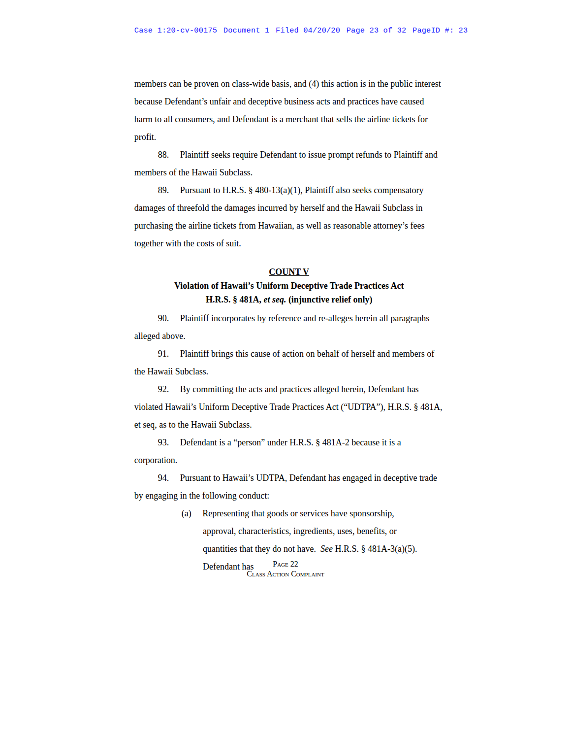Case 1:20-cv-00175 Document 1 Filed 04/20/20 Page 23 of 32 PageID #: 23
members can be proven on class-wide basis, and (4) this action is in the public interest because Defendant’s unfair and deceptive business acts and practices have caused harm to all consumers, and Defendant is a merchant that sells the airline tickets for profit.
88. Plaintiff seeks require Defendant to issue prompt refunds to Plaintiff and members of the Hawaii Subclass.
89. Pursuant to H.R.S. § 480-13(a)(1), Plaintiff also seeks compensatory damages of threefold the damages incurred by herself and the Hawaii Subclass in purchasing the airline tickets from Hawaiian, as well as reasonable attorney’s fees together with the costs of suit.
COUNT V
Violation of Hawaii’s Uniform Deceptive Trade Practices Act
H.R.S. § 481A, et seq. (injunctive relief only)
90. Plaintiff incorporates by reference and re-alleges herein all paragraphs alleged above.
91. Plaintiff brings this cause of action on behalf of herself and members of the Hawaii Subclass.
92. By committing the acts and practices alleged herein, Defendant has violated Hawaii’s Uniform Deceptive Trade Practices Act (“UDTPA”), H.R.S. § 481A, et seq, as to the Hawaii Subclass.
93. Defendant is a “person” under H.R.S. § 481A-2 because it is a corporation.
94. Pursuant to Hawaii’s UDTPA, Defendant has engaged in deceptive trade by engaging in the following conduct:
(a) Representing that goods or services have sponsorship, approval, characteristics, ingredients, uses, benefits, or quantities that they do not have. See H.R.S. § 481A-3(a)(5). Defendant has
Page 22
Class Action Complaint